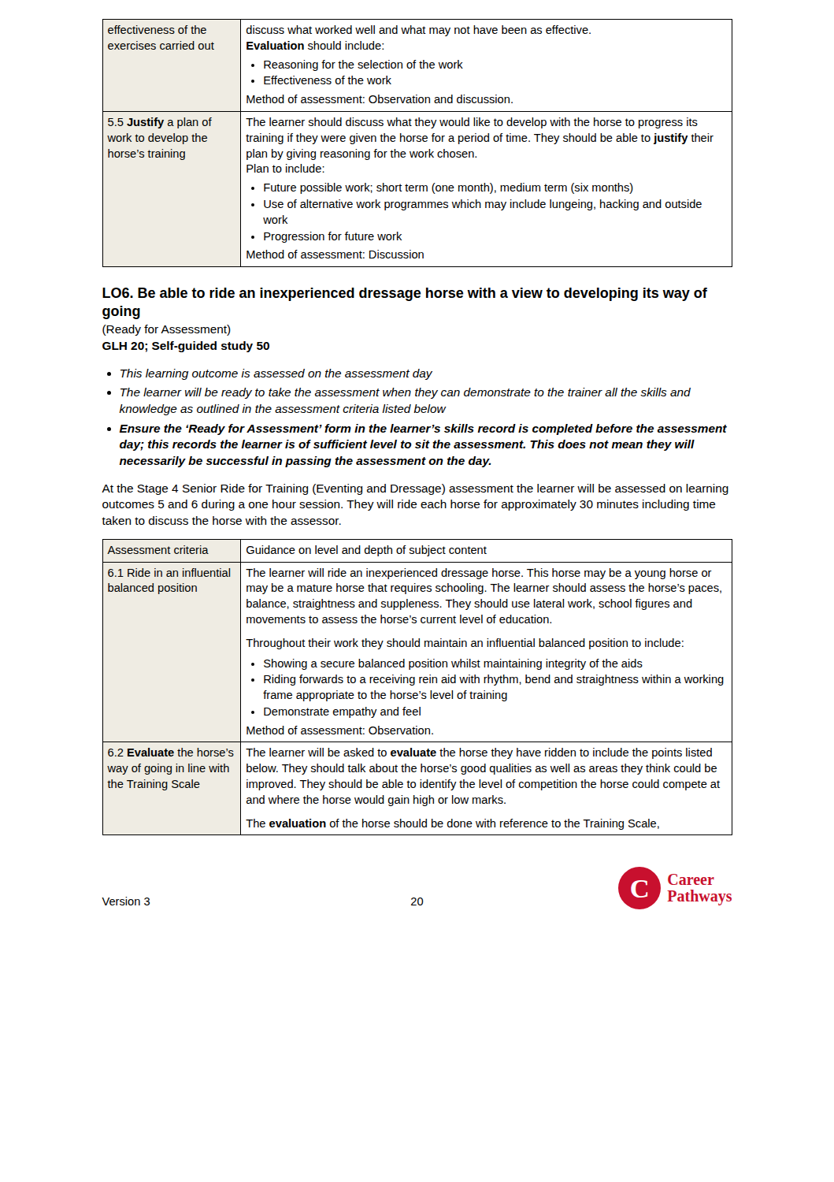| effectiveness of the exercises carried out | discuss what worked well and what may not have been as effective. Evaluation should include: Reasoning for the selection of the work Effectiveness of the work Method of assessment: Observation and discussion. |
| 5.5 Justify a plan of work to develop the horse’s training | The learner should discuss what they would like to develop with the horse to progress its training if they were given the horse for a period of time. They should be able to justify their plan by giving reasoning for the work chosen. Plan to include: Future possible work; short term (one month), medium term (six months) Use of alternative work programmes which may include lungeing, hacking and outside work Progression for future work Method of assessment: Discussion |
LO6. Be able to ride an inexperienced dressage horse with a view to developing its way of going
(Ready for Assessment)
GLH 20; Self-guided study 50
This learning outcome is assessed on the assessment day
The learner will be ready to take the assessment when they can demonstrate to the trainer all the skills and knowledge as outlined in the assessment criteria listed below
Ensure the ‘Ready for Assessment’ form in the learner’s skills record is completed before the assessment day; this records the learner is of sufficient level to sit the assessment. This does not mean they will necessarily be successful in passing the assessment on the day.
At the Stage 4 Senior Ride for Training (Eventing and Dressage) assessment the learner will be assessed on learning outcomes 5 and 6 during a one hour session. They will ride each horse for approximately 30 minutes including time taken to discuss the horse with the assessor.
| Assessment criteria | Guidance on level and depth of subject content |
| 6.1 Ride in an influential balanced position | The learner will ride an inexperienced dressage horse. This horse may be a young horse or may be a mature horse that requires schooling. The learner should assess the horse’s paces, balance, straightness and suppleness. They should use lateral work, school figures and movements to assess the horse’s current level of education. Throughout their work they should maintain an influential balanced position to include: Showing a secure balanced position whilst maintaining integrity of the aids Riding forwards to a receiving rein aid with rhythm, bend and straightness within a working frame appropriate to the horse’s level of training Demonstrate empathy and feel Method of assessment: Observation. |
| 6.2 Evaluate the horse’s way of going in line with the Training Scale | The learner will be asked to evaluate the horse they have ridden to include the points listed below. They should talk about the horse’s good qualities as well as areas they think could be improved. They should be able to identify the level of competition the horse could compete at and where the horse would gain high or low marks. The evaluation of the horse should be done with reference to the Training Scale, |
Version 3
20
C
Career
Pathways